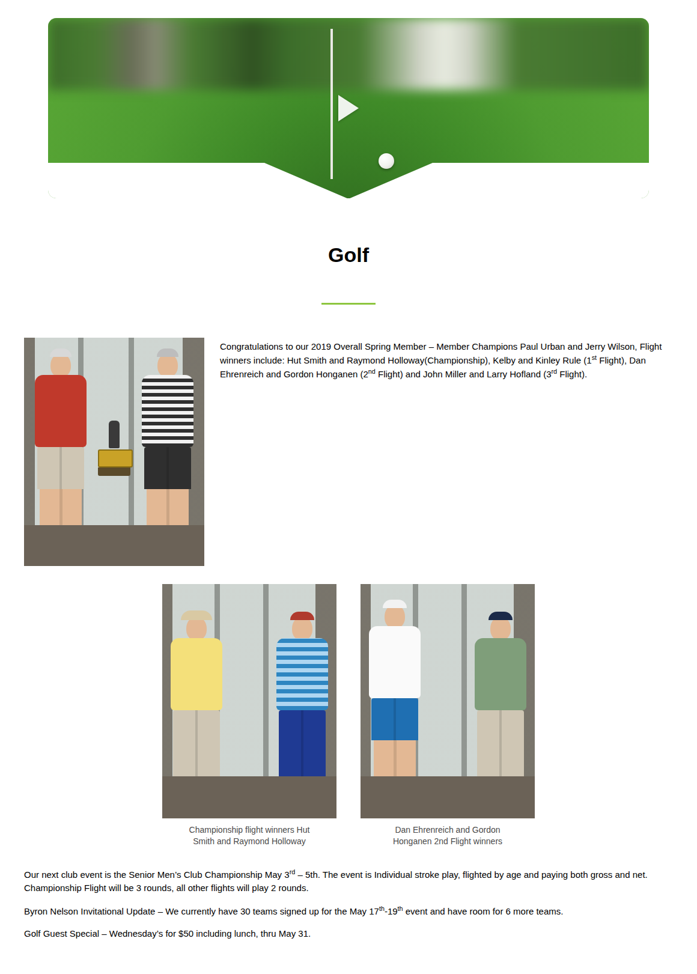Golf
Congratulations to our 2019 Overall Spring Member – Member Champions Paul Urban and Jerry Wilson, Flight winners include: Hut Smith and Raymond Holloway(Championship), Kelby and Kinley Rule (1st Flight), Dan Ehrenreich and Gordon Honganen (2nd Flight) and John Miller and Larry Hofland (3rd Flight).
Championship flight winners Hut
Smith and Raymond Holloway
Dan Ehrenreich and Gordon
Honganen 2nd Flight winners
Our next club event is the Senior Men’s Club Championship May 3rd – 5th. The event is Individual stroke play, flighted by age and paying both gross and net. Championship Flight will be 3 rounds, all other flights will play 2 rounds.
Byron Nelson Invitational Update – We currently have 30 teams signed up for the May 17th-19th event and have room for 6 more teams.
Golf Guest Special – Wednesday’s for $50 including lunch, thru May 31.